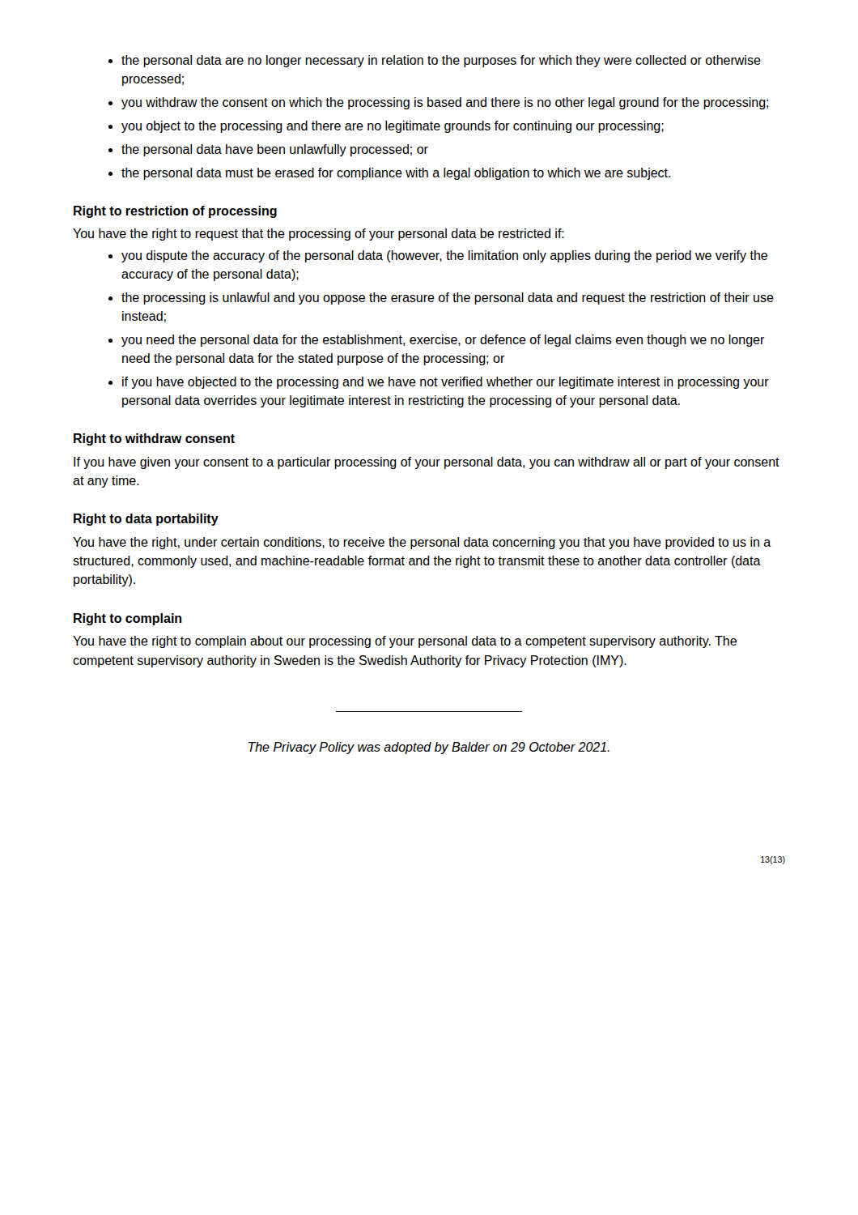the personal data are no longer necessary in relation to the purposes for which they were collected or otherwise processed;
you withdraw the consent on which the processing is based and there is no other legal ground for the processing;
you object to the processing and there are no legitimate grounds for continuing our processing;
the personal data have been unlawfully processed; or
the personal data must be erased for compliance with a legal obligation to which we are subject.
Right to restriction of processing
You have the right to request that the processing of your personal data be restricted if:
you dispute the accuracy of the personal data (however, the limitation only applies during the period we verify the accuracy of the personal data);
the processing is unlawful and you oppose the erasure of the personal data and request the restriction of their use instead;
you need the personal data for the establishment, exercise, or defence of legal claims even though we no longer need the personal data for the stated purpose of the processing; or
if you have objected to the processing and we have not verified whether our legitimate interest in processing your personal data overrides your legitimate interest in restricting the processing of your personal data.
Right to withdraw consent
If you have given your consent to a particular processing of your personal data, you can withdraw all or part of your consent at any time.
Right to data portability
You have the right, under certain conditions, to receive the personal data concerning you that you have provided to us in a structured, commonly used, and machine-readable format and the right to transmit these to another data controller (data portability).
Right to complain
You have the right to complain about our processing of your personal data to a competent supervisory authority. The competent supervisory authority in Sweden is the Swedish Authority for Privacy Protection (IMY).
The Privacy Policy was adopted by Balder on 29 October 2021.
13(13)